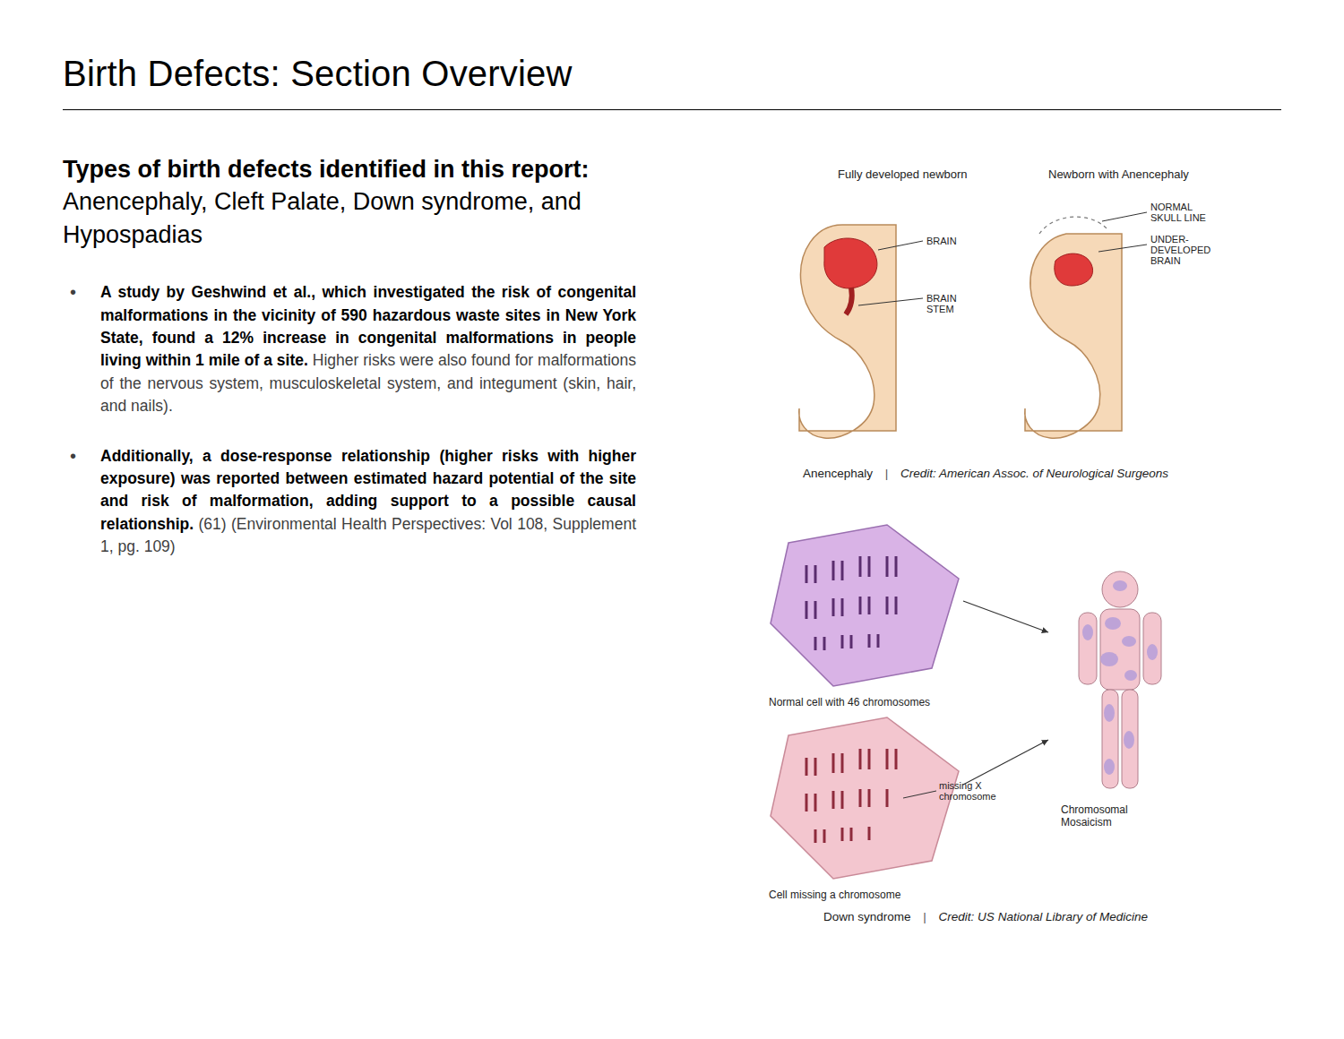Birth Defects: Section Overview
Types of birth defects identified in this report: Anencephaly, Cleft Palate, Down syndrome, and Hypospadias
A study by Geshwind et al., which investigated the risk of congenital malformations in the vicinity of 590 hazardous waste sites in New York State, found a 12% increase in congenital malformations in people living within 1 mile of a site. Higher risks were also found for malformations of the nervous system, musculoskeletal system, and integument (skin, hair, and nails).
Additionally, a dose-response relationship (higher risks with higher exposure) was reported between estimated hazard potential of the site and risk of malformation, adding support to a possible causal relationship. (61) (Environmental Health Perspectives: Vol 108, Supplement 1, pg. 109)
Fully developed newborn Newborn with Anencephaly BRAIN BRAIN STEM NORMAL SKULL LINE UNDER- DEVELOPED BRAIN
Anencephaly | Credit: American Assoc. of Neurological Surgeons
Normal cell with 46 chromosomes missing X chromosome Cell missing a chromosome Chromosomal Mosaicism
Down syndrome | Credit: US National Library of Medicine